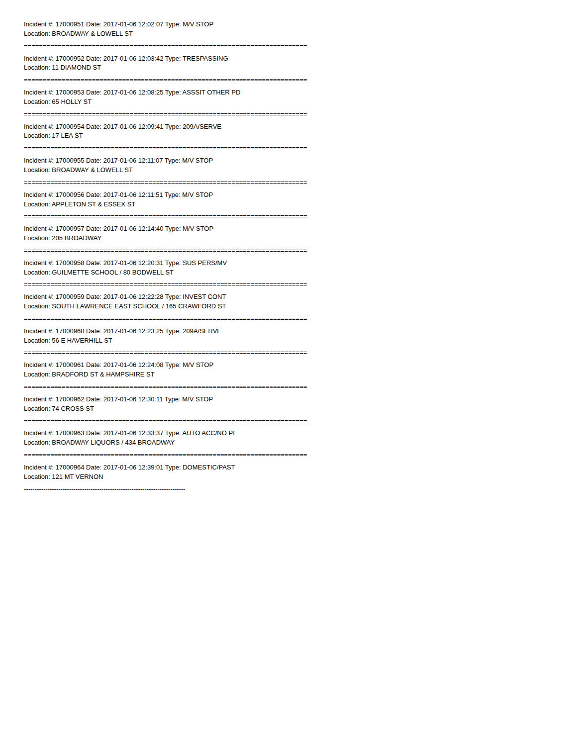Incident #: 17000951 Date: 2017-01-06 12:02:07 Type: M/V STOP
Location: BROADWAY & LOWELL ST
===========================================================================
Incident #: 17000952 Date: 2017-01-06 12:03:42 Type: TRESPASSING
Location: 11 DIAMOND ST
===========================================================================
Incident #: 17000953 Date: 2017-01-06 12:08:25 Type: ASSSIT OTHER PD
Location: 65 HOLLY ST
===========================================================================
Incident #: 17000954 Date: 2017-01-06 12:09:41 Type: 209A/SERVE
Location: 17 LEA ST
===========================================================================
Incident #: 17000955 Date: 2017-01-06 12:11:07 Type: M/V STOP
Location: BROADWAY & LOWELL ST
===========================================================================
Incident #: 17000956 Date: 2017-01-06 12:11:51 Type: M/V STOP
Location: APPLETON ST & ESSEX ST
===========================================================================
Incident #: 17000957 Date: 2017-01-06 12:14:40 Type: M/V STOP
Location: 205 BROADWAY
===========================================================================
Incident #: 17000958 Date: 2017-01-06 12:20:31 Type: SUS PERS/MV
Location: GUILMETTE SCHOOL / 80 BODWELL ST
===========================================================================
Incident #: 17000959 Date: 2017-01-06 12:22:28 Type: INVEST CONT
Location: SOUTH LAWRENCE EAST SCHOOL / 165 CRAWFORD ST
===========================================================================
Incident #: 17000960 Date: 2017-01-06 12:23:25 Type: 209A/SERVE
Location: 56 E HAVERHILL ST
===========================================================================
Incident #: 17000961 Date: 2017-01-06 12:24:08 Type: M/V STOP
Location: BRADFORD ST & HAMPSHIRE ST
===========================================================================
Incident #: 17000962 Date: 2017-01-06 12:30:11 Type: M/V STOP
Location: 74 CROSS ST
===========================================================================
Incident #: 17000963 Date: 2017-01-06 12:33:37 Type: AUTO ACC/NO PI
Location: BROADWAY LIQUORS / 434 BROADWAY
===========================================================================
Incident #: 17000964 Date: 2017-01-06 12:39:01 Type: DOMESTIC/PAST
Location: 121 MT VERNON
---------------------------------------------------------------------------